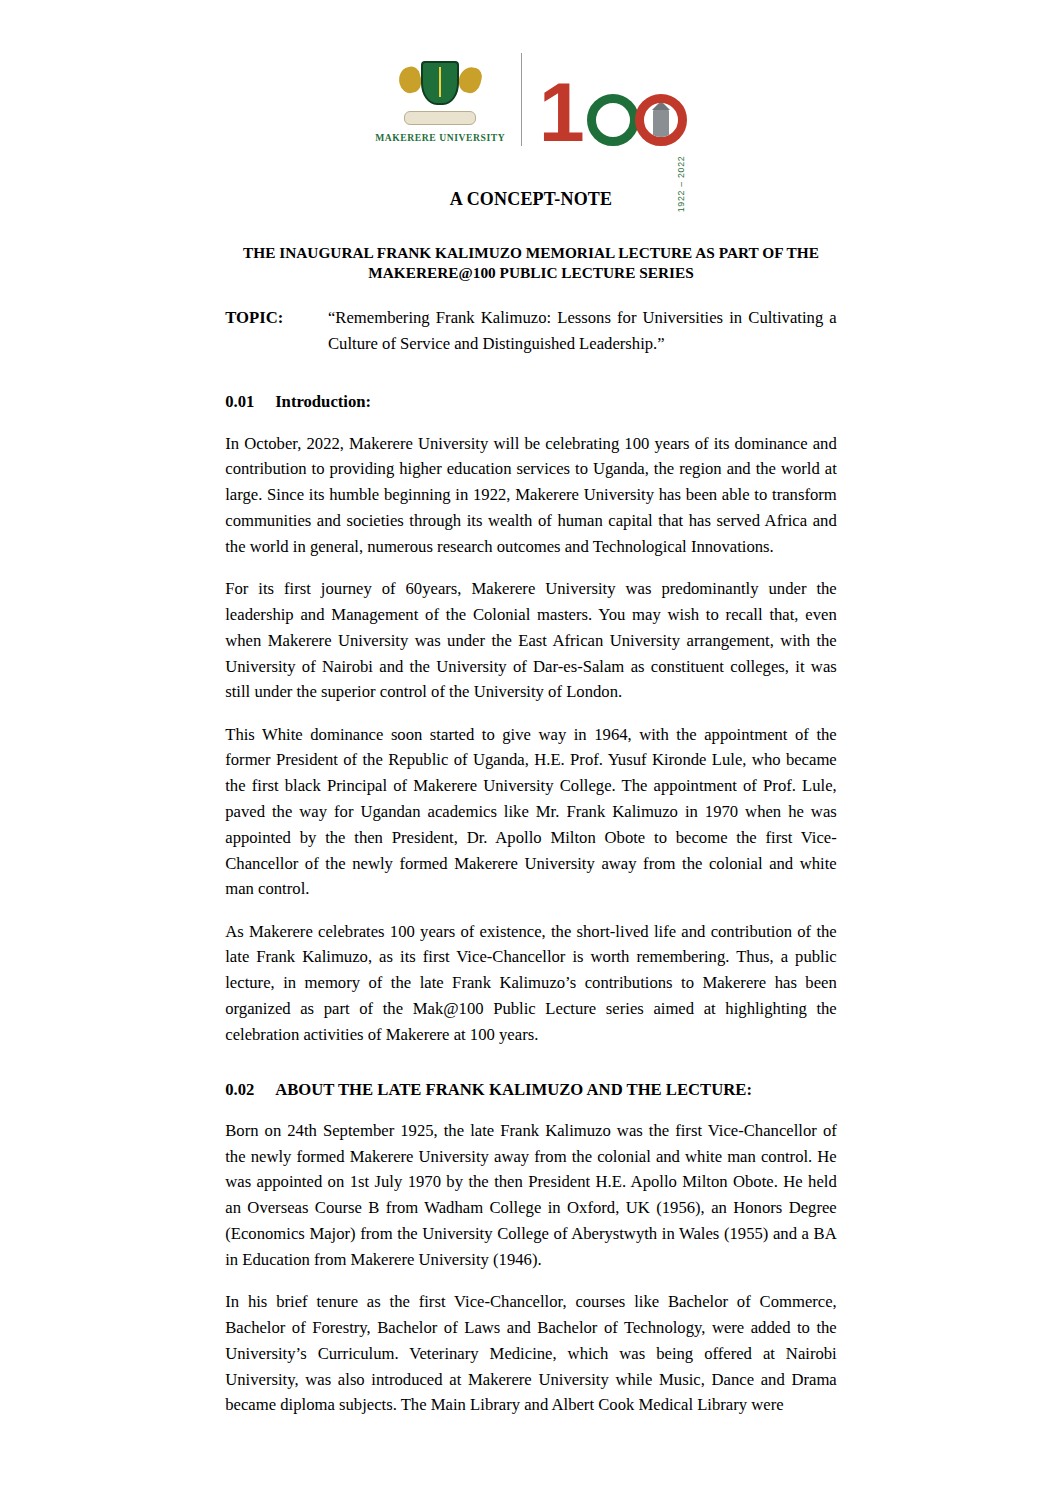Makerere University
1 1922 – 2022
A CONCEPT-NOTE
The Inaugural Frank Kalimuzo Memorial Lecture as part of the
Makerere@100 Public Lecture Series
Topic:
“Remembering Frank Kalimuzo: Lessons for Universities in Cultivating a Culture of Service and Distinguished Leadership.”
0.01 Introduction:
In October, 2022, Makerere University will be celebrating 100 years of its dominance and contribution to providing higher education services to Uganda, the region and the world at large. Since its humble beginning in 1922, Makerere University has been able to transform communities and societies through its wealth of human capital that has served Africa and the world in general, numerous research outcomes and Technological Innovations.
For its first journey of 60years, Makerere University was predominantly under the leadership and Management of the Colonial masters. You may wish to recall that, even when Makerere University was under the East African University arrangement, with the University of Nairobi and the University of Dar-es-Salam as constituent colleges, it was still under the superior control of the University of London.
This White dominance soon started to give way in 1964, with the appointment of the former President of the Republic of Uganda, H.E. Prof. Yusuf Kironde Lule, who became the first black Principal of Makerere University College. The appointment of Prof. Lule, paved the way for Ugandan academics like Mr. Frank Kalimuzo in 1970 when he was appointed by the then President, Dr. Apollo Milton Obote to become the first Vice-Chancellor of the newly formed Makerere University away from the colonial and white man control.
As Makerere celebrates 100 years of existence, the short-lived life and contribution of the late Frank Kalimuzo, as its first Vice-Chancellor is worth remembering. Thus, a public lecture, in memory of the late Frank Kalimuzo’s contributions to Makerere has been organized as part of the Mak@100 Public Lecture series aimed at highlighting the celebration activities of Makerere at 100 years.
0.02 About the late Frank Kalimuzo and the Lecture:
Born on 24th September 1925, the late Frank Kalimuzo was the first Vice-Chancellor of the newly formed Makerere University away from the colonial and white man control. He was appointed on 1st July 1970 by the then President H.E. Apollo Milton Obote. He held an Overseas Course B from Wadham College in Oxford, UK (1956), an Honors Degree (Economics Major) from the University College of Aberystwyth in Wales (1955) and a BA in Education from Makerere University (1946).
In his brief tenure as the first Vice-Chancellor, courses like Bachelor of Commerce, Bachelor of Forestry, Bachelor of Laws and Bachelor of Technology, were added to the University’s Curriculum. Veterinary Medicine, which was being offered at Nairobi University, was also introduced at Makerere University while Music, Dance and Drama became diploma subjects. The Main Library and Albert Cook Medical Library were